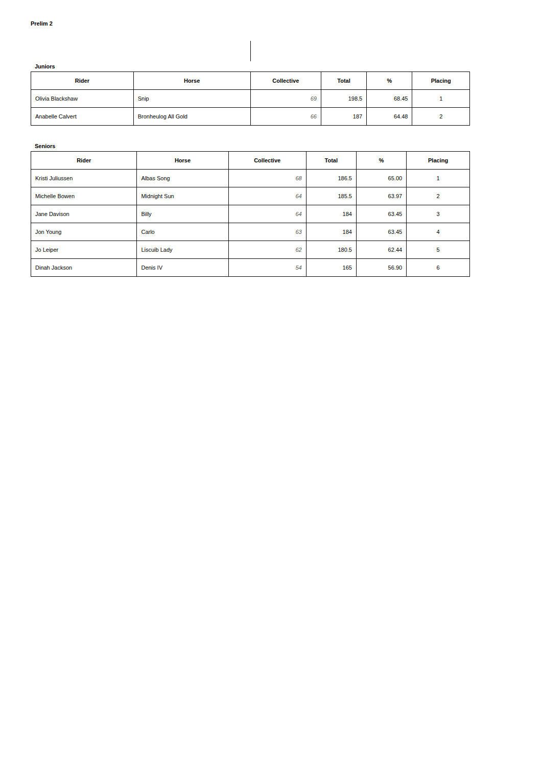Prelim 2
Juniors
| Rider | Horse | Collective | Total | % | Placing |
| --- | --- | --- | --- | --- | --- |
| Olivia Blackshaw | Snip | 69 | 198.5 | 68.45 | 1 |
| Anabelle Calvert | Bronheulog All Gold | 66 | 187 | 64.48 | 2 |
Seniors
| Rider | Horse | Collective | Total | % | Placing |
| --- | --- | --- | --- | --- | --- |
| Kristi Juliussen | Albas Song | 68 | 186.5 | 65.00 | 1 |
| Michelle Bowen | Midnight Sun | 64 | 185.5 | 63.97 | 2 |
| Jane Davison | Billy | 64 | 184 | 63.45 | 3 |
| Jon Young | Carlo | 63 | 184 | 63.45 | 4 |
| Jo Leiper | Liscuib Lady | 62 | 180.5 | 62.44 | 5 |
| Dinah Jackson | Denis IV | 54 | 165 | 56.90 | 6 |